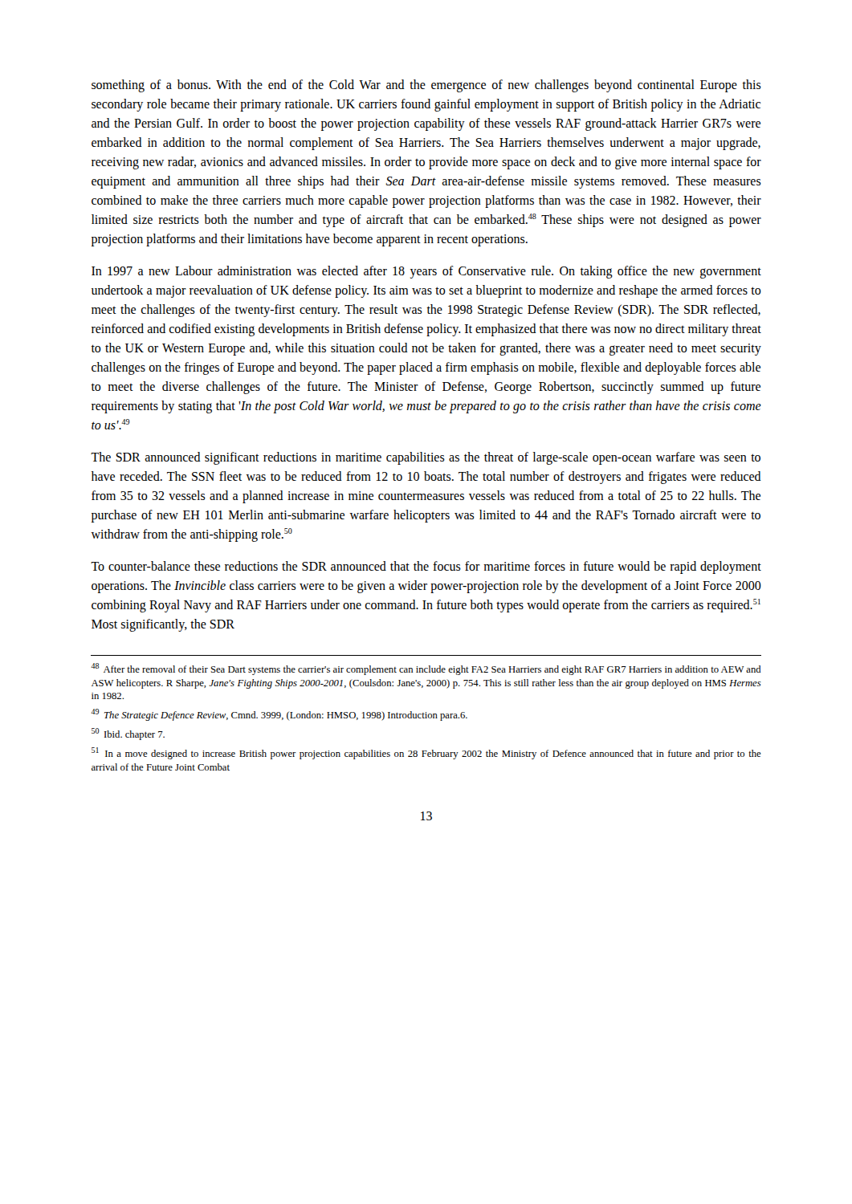something of a bonus. With the end of the Cold War and the emergence of new challenges beyond continental Europe this secondary role became their primary rationale. UK carriers found gainful employment in support of British policy in the Adriatic and the Persian Gulf. In order to boost the power projection capability of these vessels RAF ground-attack Harrier GR7s were embarked in addition to the normal complement of Sea Harriers. The Sea Harriers themselves underwent a major upgrade, receiving new radar, avionics and advanced missiles. In order to provide more space on deck and to give more internal space for equipment and ammunition all three ships had their Sea Dart area-air-defense missile systems removed. These measures combined to make the three carriers much more capable power projection platforms than was the case in 1982. However, their limited size restricts both the number and type of aircraft that can be embarked.48 These ships were not designed as power projection platforms and their limitations have become apparent in recent operations.
In 1997 a new Labour administration was elected after 18 years of Conservative rule. On taking office the new government undertook a major reevaluation of UK defense policy. Its aim was to set a blueprint to modernize and reshape the armed forces to meet the challenges of the twenty-first century. The result was the 1998 Strategic Defense Review (SDR). The SDR reflected, reinforced and codified existing developments in British defense policy. It emphasized that there was now no direct military threat to the UK or Western Europe and, while this situation could not be taken for granted, there was a greater need to meet security challenges on the fringes of Europe and beyond. The paper placed a firm emphasis on mobile, flexible and deployable forces able to meet the diverse challenges of the future. The Minister of Defense, George Robertson, succinctly summed up future requirements by stating that 'In the post Cold War world, we must be prepared to go to the crisis rather than have the crisis come to us'.49
The SDR announced significant reductions in maritime capabilities as the threat of large-scale open-ocean warfare was seen to have receded. The SSN fleet was to be reduced from 12 to 10 boats. The total number of destroyers and frigates were reduced from 35 to 32 vessels and a planned increase in mine countermeasures vessels was reduced from a total of 25 to 22 hulls. The purchase of new EH 101 Merlin anti-submarine warfare helicopters was limited to 44 and the RAF's Tornado aircraft were to withdraw from the anti-shipping role.50
To counter-balance these reductions the SDR announced that the focus for maritime forces in future would be rapid deployment operations. The Invincible class carriers were to be given a wider power-projection role by the development of a Joint Force 2000 combining Royal Navy and RAF Harriers under one command. In future both types would operate from the carriers as required.51 Most significantly, the SDR
48 After the removal of their Sea Dart systems the carrier's air complement can include eight FA2 Sea Harriers and eight RAF GR7 Harriers in addition to AEW and ASW helicopters. R Sharpe, Jane's Fighting Ships 2000-2001, (Coulsdon: Jane's, 2000) p. 754. This is still rather less than the air group deployed on HMS Hermes in 1982.
49 The Strategic Defence Review, Cmnd. 3999, (London: HMSO, 1998) Introduction para.6.
50 Ibid. chapter 7.
51 In a move designed to increase British power projection capabilities on 28 February 2002 the Ministry of Defence announced that in future and prior to the arrival of the Future Joint Combat
13